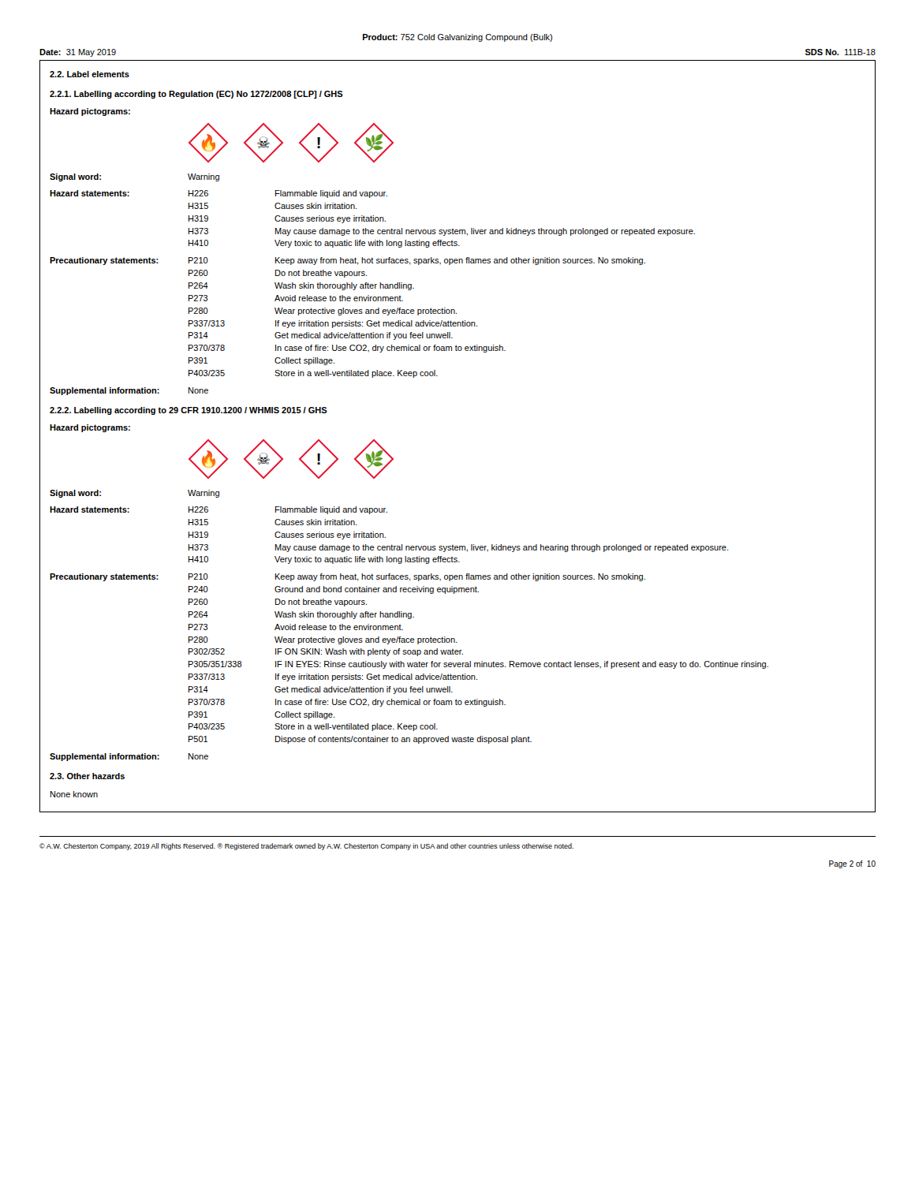Product: 752 Cold Galvanizing Compound (Bulk)
Date: 31 May 2019
SDS No. 111B-18
2.2. Label elements
2.2.1. Labelling according to Regulation (EC) No 1272/2008 [CLP] / GHS
Hazard pictograms:
🔥
☠
!
🌿
Signal word:
Warning
Hazard statements:
H226
Flammable liquid and vapour.
H315
Causes skin irritation.
H319
Causes serious eye irritation.
H373
May cause damage to the central nervous system, liver and kidneys through prolonged or repeated exposure.
H410
Very toxic to aquatic life with long lasting effects.
Precautionary statements:
P210
Keep away from heat, hot surfaces, sparks, open flames and other ignition sources. No smoking.
P260
Do not breathe vapours.
P264
Wash skin thoroughly after handling.
P273
Avoid release to the environment.
P280
Wear protective gloves and eye/face protection.
P337/313
If eye irritation persists: Get medical advice/attention.
P314
Get medical advice/attention if you feel unwell.
P370/378
In case of fire: Use CO2, dry chemical or foam to extinguish.
P391
Collect spillage.
P403/235
Store in a well-ventilated place. Keep cool.
Supplemental information:
None
2.2.2. Labelling according to 29 CFR 1910.1200 / WHMIS 2015 / GHS
Hazard pictograms:
🔥
☠
!
🌿
Signal word:
Warning
Hazard statements:
H226
Flammable liquid and vapour.
H315
Causes skin irritation.
H319
Causes serious eye irritation.
H373
May cause damage to the central nervous system, liver, kidneys and hearing through prolonged or repeated exposure.
H410
Very toxic to aquatic life with long lasting effects.
Precautionary statements:
P210
Keep away from heat, hot surfaces, sparks, open flames and other ignition sources. No smoking.
P240
Ground and bond container and receiving equipment.
P260
Do not breathe vapours.
P264
Wash skin thoroughly after handling.
P273
Avoid release to the environment.
P280
Wear protective gloves and eye/face protection.
P302/352
IF ON SKIN: Wash with plenty of soap and water.
P305/351/338
IF IN EYES: Rinse cautiously with water for several minutes. Remove contact lenses, if present and easy to do. Continue rinsing.
P337/313
If eye irritation persists: Get medical advice/attention.
P314
Get medical advice/attention if you feel unwell.
P370/378
In case of fire: Use CO2, dry chemical or foam to extinguish.
P391
Collect spillage.
P403/235
Store in a well-ventilated place. Keep cool.
P501
Dispose of contents/container to an approved waste disposal plant.
Supplemental information:
None
2.3. Other hazards
None known
© A.W. Chesterton Company, 2019 All Rights Reserved. ® Registered trademark owned by A.W. Chesterton Company in USA and other countries unless otherwise noted.
Page 2 of 10